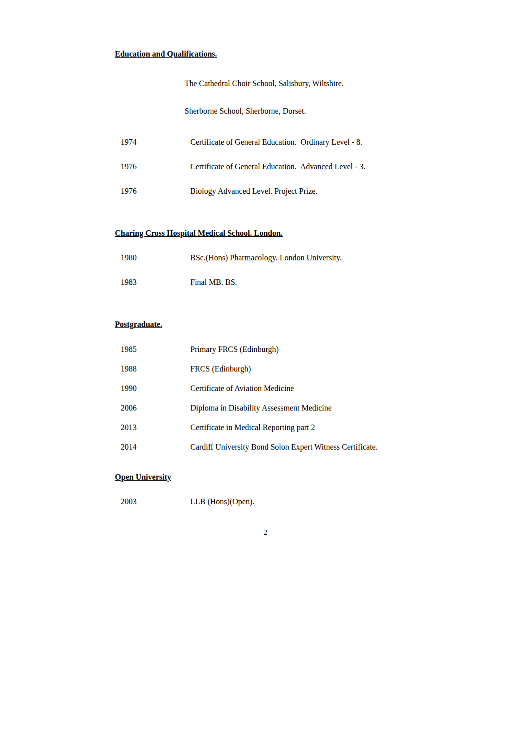Education and Qualifications.
The Cathedral Choir School, Salisbury, Wiltshire.
Sherborne School, Sherborne, Dorset.
| 1974 | Certificate of General Education. Ordinary Level - 8. |
| 1976 | Certificate of General Education. Advanced Level - 3. |
| 1976 | Biology Advanced Level. Project Prize. |
Charing Cross Hospital Medical School. London.
| 1980 | BSc.(Hons) Pharmacology. London University. |
| 1983 | Final MB. BS. |
Postgraduate.
| 1985 | Primary FRCS (Edinburgh) |
| 1988 | FRCS (Edinburgh) |
| 1990 | Certificate of Aviation Medicine |
| 2006 | Diploma in Disability Assessment Medicine |
| 2013 | Certificate in Medical Reporting part 2 |
| 2014 | Cardiff University Bond Solon Expert Witness Certificate. |
Open University
| 2003 | LLB (Hons)(Open). |
2